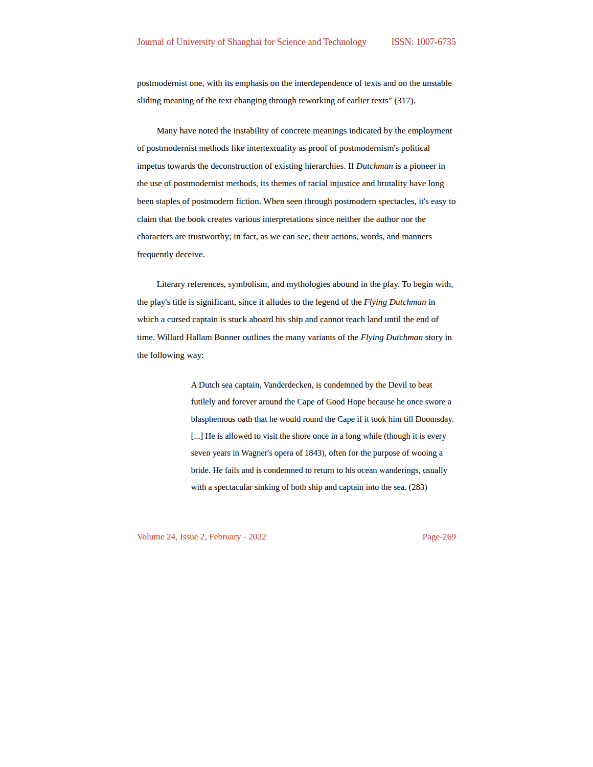Journal of University of Shanghai for Science and Technology ISSN: 1007-6735
postmodernist one, with its emphasis on the interdependence of texts and on the unstable sliding meaning of the text changing through reworking of earlier texts" (317).
Many have noted the instability of concrete meanings indicated by the employment of postmodernist methods like intertextuality as proof of postmodernism's political impetus towards the deconstruction of existing hierarchies. If Dutchman is a pioneer in the use of postmodernist methods, its themes of racial injustice and brutality have long been staples of postmodern fiction. When seen through postmodern spectacles, it's easy to claim that the book creates various interpretations since neither the author nor the characters are trustworthy; in fact, as we can see, their actions, words, and manners frequently deceive.
Literary references, symbolism, and mythologies abound in the play. To begin with, the play's title is significant, since it alludes to the legend of the Flying Dutchman in which a cursed captain is stuck aboard his ship and cannot reach land until the end of time. Willard Hallam Bonner outlines the many variants of the Flying Dutchman story in the following way:
A Dutch sea captain, Vanderdecken, is condemned by the Devil to beat futilely and forever around the Cape of Good Hope because he once swore a blasphemous oath that he would round the Cape if it took him till Doomsday. [...] He is allowed to visit the shore once in a long while (though it is every seven years in Wagner's opera of 1843), often for the purpose of wooing a bride. He fails and is condemned to return to his ocean wanderings, usually with a spectacular sinking of both ship and captain into the sea. (283)
Volume 24, Issue 2, February - 2022 Page-269